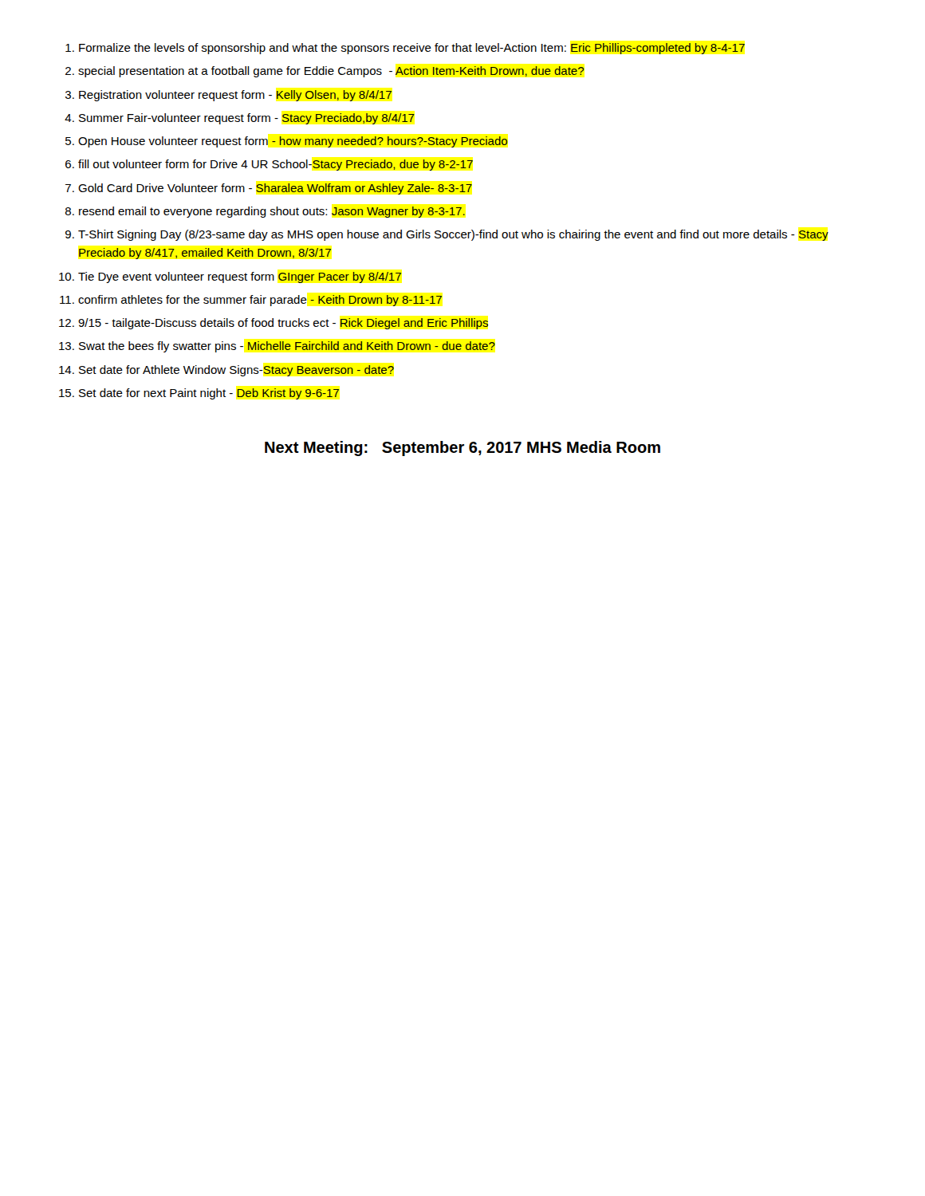Formalize the levels of sponsorship and what the sponsors receive for that level-Action Item: Eric Phillips-completed by 8-4-17
special presentation at a football game for Eddie Campos - Action Item-Keith Drown, due date?
Registration volunteer request form - Kelly Olsen, by 8/4/17
Summer Fair-volunteer request form - Stacy Preciado,by 8/4/17
Open House volunteer request form - how many needed? hours?-Stacy Preciado
fill out volunteer form for Drive 4 UR School-Stacy Preciado, due by 8-2-17
Gold Card Drive Volunteer form - Sharalea Wolfram or Ashley Zale- 8-3-17
resend email to everyone regarding shout outs: Jason Wagner by 8-3-17.
T-Shirt Signing Day (8/23-same day as MHS open house and Girls Soccer)-find out who is chairing the event and find out more details - Stacy Preciado by 8/417, emailed Keith Drown, 8/3/17
Tie Dye event volunteer request form GInger Pacer by 8/4/17
confirm athletes for the summer fair parade - Keith Drown by 8-11-17
9/15 - tailgate-Discuss details of food trucks ect - Rick Diegel and Eric Phillips
Swat the bees fly swatter pins - Michelle Fairchild and Keith Drown - due date?
Set date for Athlete Window Signs-Stacy Beaverson - date?
Set date for next Paint night - Deb Krist by 9-6-17
Next Meeting: September 6, 2017 MHS Media Room